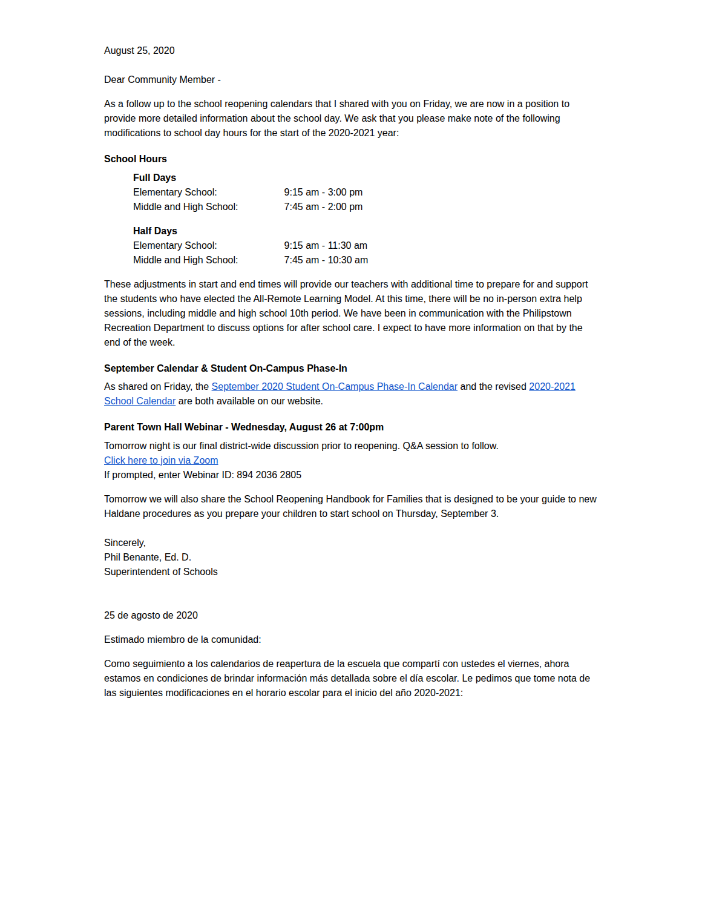August 25, 2020
Dear Community Member -
As a follow up to the school reopening calendars that I shared with you on Friday, we are now in a position to provide more detailed information about the school day. We ask that you please make note of the following modifications to school day hours for the start of the 2020-2021 year:
School Hours
Full Days
| Elementary School: | 9:15 am - 3:00 pm |
| Middle and High School: | 7:45 am - 2:00 pm |
Half Days
| Elementary School: | 9:15 am - 11:30 am |
| Middle and High School: | 7:45 am - 10:30 am |
These adjustments in start and end times will provide our teachers with additional time to prepare for and support the students who have elected the All-Remote Learning Model. At this time, there will be no in-person extra help sessions, including middle and high school 10th period. We have been in communication with the Philipstown Recreation Department to discuss options for after school care. I expect to have more information on that by the end of the week.
September Calendar & Student On-Campus Phase-In
As shared on Friday, the September 2020 Student On-Campus Phase-In Calendar and the revised 2020-2021 School Calendar are both available on our website.
Parent Town Hall Webinar - Wednesday, August 26 at 7:00pm
Tomorrow night is our final district-wide discussion prior to reopening. Q&A session to follow.
Click here to join via Zoom
If prompted, enter Webinar ID: 894 2036 2805
Tomorrow we will also share the School Reopening Handbook for Families that is designed to be your guide to new Haldane procedures as you prepare your children to start school on Thursday, September 3.
Sincerely,
Phil Benante, Ed. D.
Superintendent of Schools
25 de agosto de 2020
Estimado miembro de la comunidad:
Como seguimiento a los calendarios de reapertura de la escuela que compartí con ustedes el viernes, ahora estamos en condiciones de brindar información más detallada sobre el día escolar. Le pedimos que tome nota de las siguientes modificaciones en el horario escolar para el inicio del año 2020-2021: